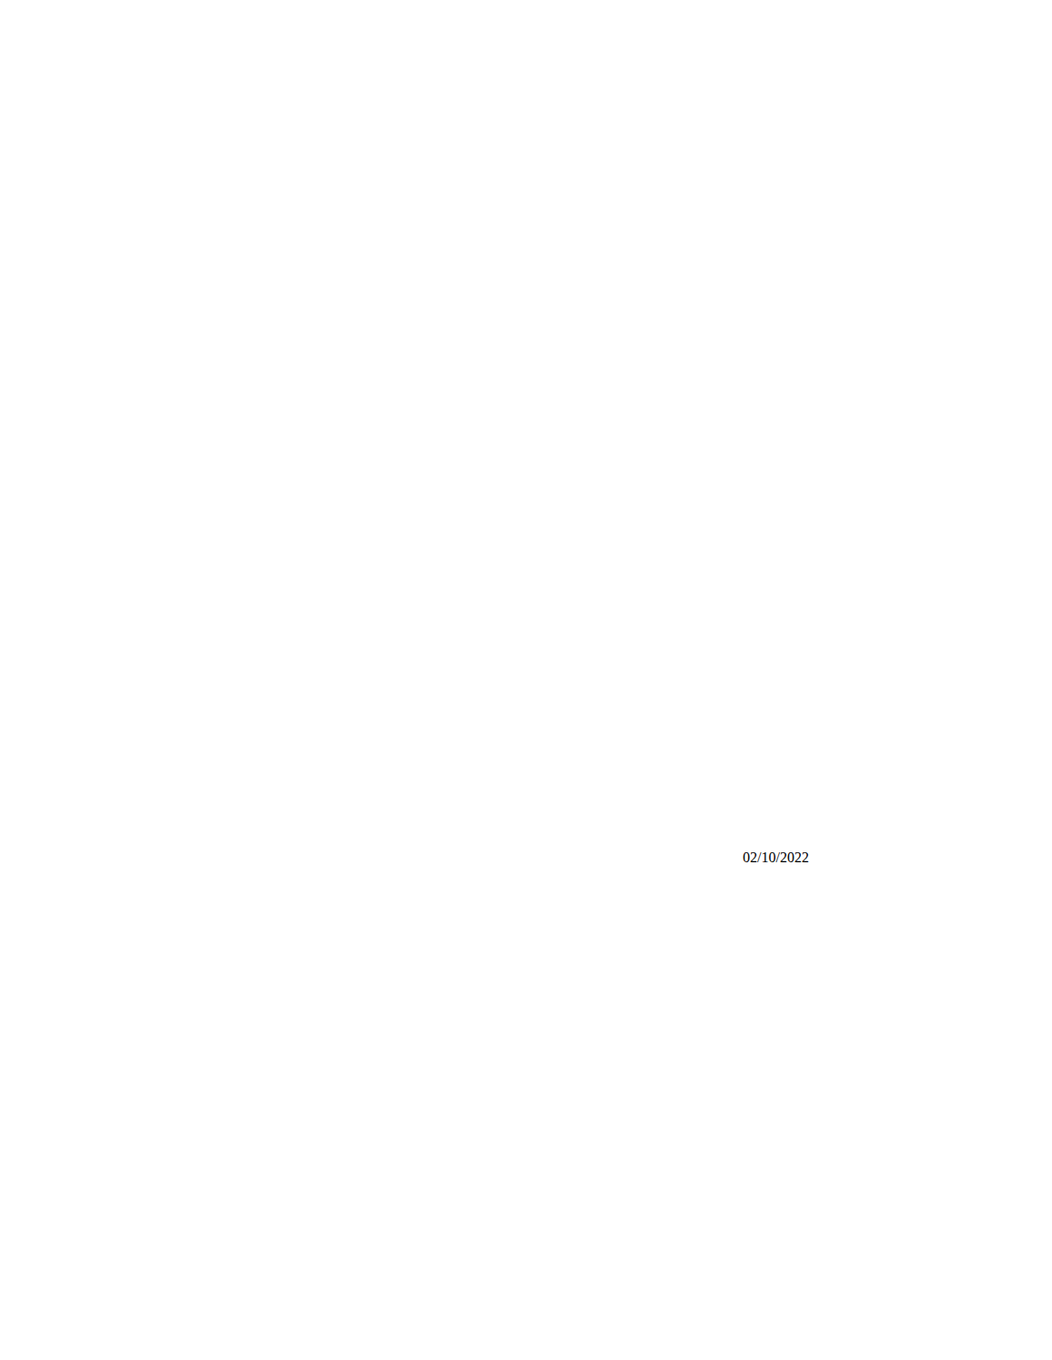02/10/2022